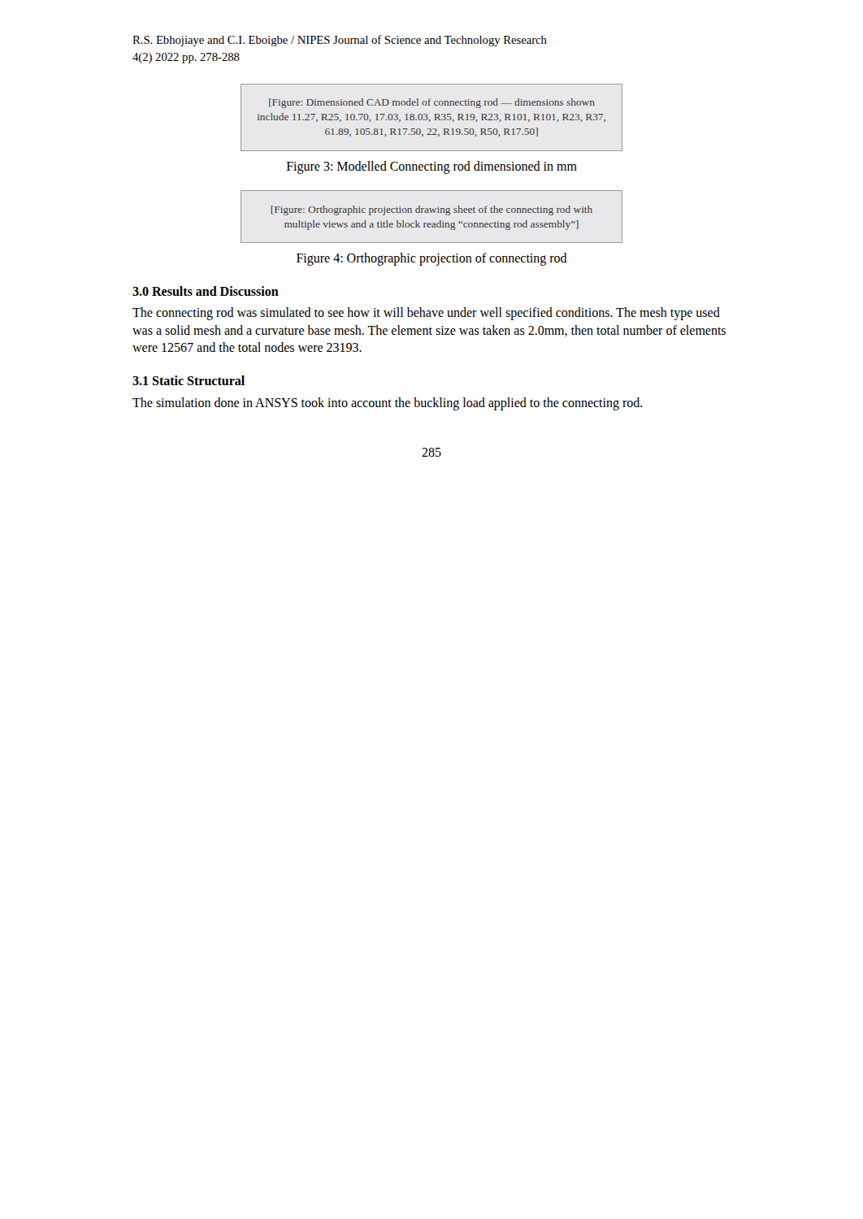R.S. Ebhojiaye and C.I. Eboigbe / NIPES Journal of Science and Technology Research
4(2) 2022 pp. 278-288
[Figure: Dimensioned CAD model of connecting rod — dimensions shown include 11.27, R25, 10.70, 17.03, 18.03, R35, R19, R23, R101, R101, R23, R37, 61.89, 105.81, R17.50, 22, R19.50, R50, R17.50]
Figure 3: Modelled Connecting rod dimensioned in mm
[Figure: Orthographic projection drawing sheet of the connecting rod with multiple views and a title block reading “connecting rod assembly”]
Figure 4: Orthographic projection of connecting rod
3.0 Results and Discussion
The connecting rod was simulated to see how it will behave under well specified conditions. The mesh type used was a solid mesh and a curvature base mesh. The element size was taken as 2.0mm, then total number of elements were 12567 and the total nodes were 23193.
3.1 Static Structural
The simulation done in ANSYS took into account the buckling load applied to the connecting rod.
285